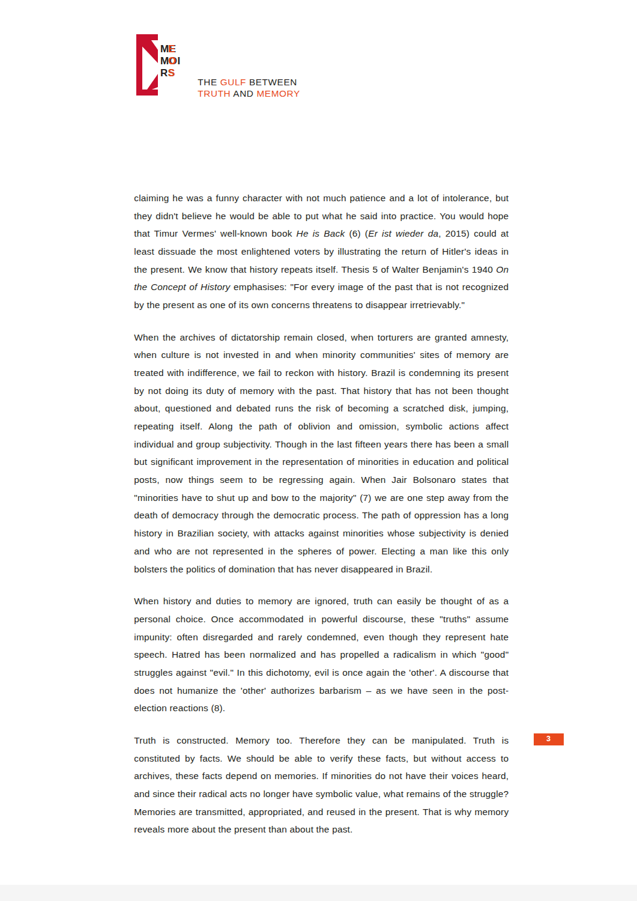ME MOI RS E O S
THE GULF BETWEEN
TRUTH AND MEMORY
claiming he was a funny character with not much patience and a lot of intolerance, but they didn't believe he would be able to put what he said into practice. You would hope that Timur Vermes' well-known book He is Back (6) (Er ist wieder da, 2015) could at least dissuade the most enlightened voters by illustrating the return of Hitler's ideas in the present. We know that history repeats itself. Thesis 5 of Walter Benjamin's 1940 On the Concept of History emphasises: "For every image of the past that is not recognized by the present as one of its own concerns threatens to disappear irretrievably."
When the archives of dictatorship remain closed, when torturers are granted amnesty, when culture is not invested in and when minority communities' sites of memory are treated with indifference, we fail to reckon with history. Brazil is condemning its present by not doing its duty of memory with the past. That history that has not been thought about, questioned and debated runs the risk of becoming a scratched disk, jumping, repeating itself. Along the path of oblivion and omission, symbolic actions affect individual and group subjectivity. Though in the last fifteen years there has been a small but significant improvement in the representation of minorities in education and political posts, now things seem to be regressing again. When Jair Bolsonaro states that "minorities have to shut up and bow to the majority" (7) we are one step away from the death of democracy through the democratic process. The path of oppression has a long history in Brazilian society, with attacks against minorities whose subjectivity is denied and who are not represented in the spheres of power. Electing a man like this only bolsters the politics of domination that has never disappeared in Brazil.
When history and duties to memory are ignored, truth can easily be thought of as a personal choice. Once accommodated in powerful discourse, these "truths" assume impunity: often disregarded and rarely condemned, even though they represent hate speech. Hatred has been normalized and has propelled a radicalism in which "good" struggles against "evil." In this dichotomy, evil is once again the 'other'. A discourse that does not humanize the 'other' authorizes barbarism – as we have seen in the post-election reactions (8).
Truth is constructed. Memory too. Therefore they can be manipulated. Truth is constituted by facts. We should be able to verify these facts, but without access to archives, these facts depend on memories. If minorities do not have their voices heard, and since their radical acts no longer have symbolic value, what remains of the struggle? Memories are transmitted, appropriated, and reused in the present. That is why memory reveals more about the present than about the past.
3